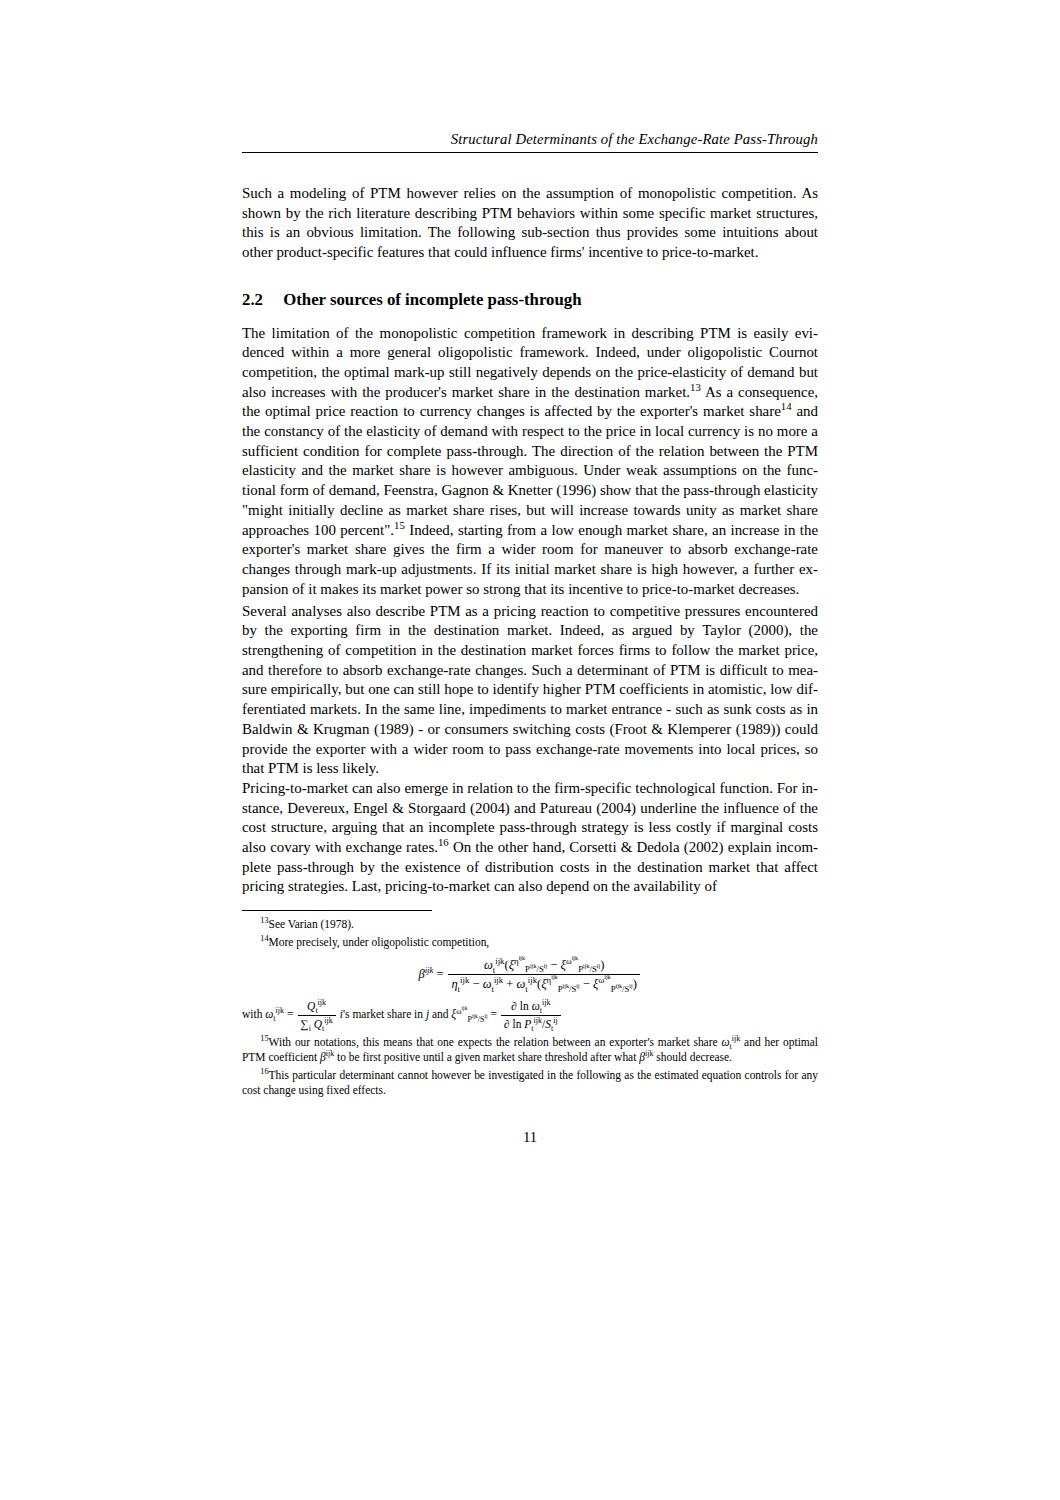Structural Determinants of the Exchange-Rate Pass-Through
Such a modeling of PTM however relies on the assumption of monopolistic competition. As shown by the rich literature describing PTM behaviors within some specific market structures, this is an obvious limitation. The following sub-section thus provides some intuitions about other product-specific features that could influence firms' incentive to price-to-market.
2.2 Other sources of incomplete pass-through
The limitation of the monopolistic competition framework in describing PTM is easily evidenced within a more general oligopolistic framework. Indeed, under oligopolistic Cournot competition, the optimal mark-up still negatively depends on the price-elasticity of demand but also increases with the producer's market share in the destination market.13 As a consequence, the optimal price reaction to currency changes is affected by the exporter's market share14 and the constancy of the elasticity of demand with respect to the price in local currency is no more a sufficient condition for complete pass-through. The direction of the relation between the PTM elasticity and the market share is however ambiguous. Under weak assumptions on the functional form of demand, Feenstra, Gagnon & Knetter (1996) show that the pass-through elasticity "might initially decline as market share rises, but will increase towards unity as market share approaches 100 percent".15 Indeed, starting from a low enough market share, an increase in the exporter's market share gives the firm a wider room for maneuver to absorb exchange-rate changes through mark-up adjustments. If its initial market share is high however, a further expansion of it makes its market power so strong that its incentive to price-to-market decreases.
Several analyses also describe PTM as a pricing reaction to competitive pressures encountered by the exporting firm in the destination market. Indeed, as argued by Taylor (2000), the strengthening of competition in the destination market forces firms to follow the market price, and therefore to absorb exchange-rate changes. Such a determinant of PTM is difficult to measure empirically, but one can still hope to identify higher PTM coefficients in atomistic, low differentiated markets. In the same line, impediments to market entrance - such as sunk costs as in Baldwin & Krugman (1989) - or consumers switching costs (Froot & Klemperer (1989)) could provide the exporter with a wider room to pass exchange-rate movements into local prices, so that PTM is less likely.
Pricing-to-market can also emerge in relation to the firm-specific technological function. For instance, Devereux, Engel & Storgaard (2004) and Patureau (2004) underline the influence of the cost structure, arguing that an incomplete pass-through strategy is less costly if marginal costs also covary with exchange rates.16 On the other hand, Corsetti & Dedola (2002) explain incomplete pass-through by the existence of distribution costs in the destination market that affect pricing strategies. Last, pricing-to-market can also depend on the availability of
13See Varian (1978).
14More precisely, under oligopolistic competition,
βijk = ωtijk(ξηijk Pijk/Sij − ξωijk Pijk/Sij) ηtijk − ωtijk + ωtijk(ξηijk Pijk/Sij − ξωijk Pijk/Sij)
with ωtijk = Qtijk ∑i Qtijk i's market share in j and ξωijk Pijk/Sij = ∂ ln ωtijk ∂ ln Ptijk/Stij
15With our notations, this means that one expects the relation between an exporter's market share ωtijk and her optimal PTM coefficient βijk to be first positive until a given market share threshold after what βijk should decrease.
16This particular determinant cannot however be investigated in the following as the estimated equation controls for any cost change using fixed effects.
11